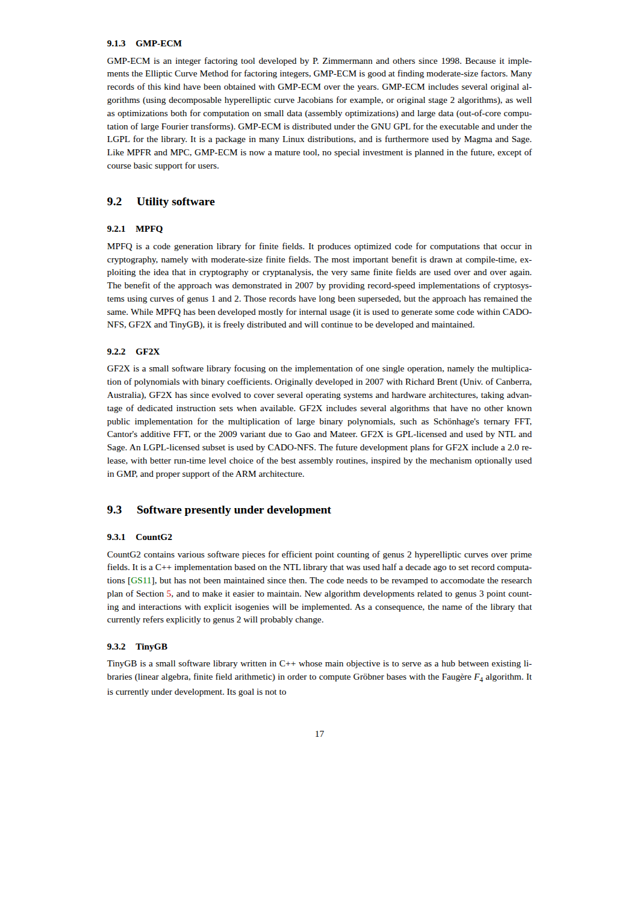9.1.3 GMP-ECM
GMP-ECM is an integer factoring tool developed by P. Zimmermann and others since 1998. Because it implements the Elliptic Curve Method for factoring integers, GMP-ECM is good at finding moderate-size factors. Many records of this kind have been obtained with GMP-ECM over the years. GMP-ECM includes several original algorithms (using decomposable hyperelliptic curve Jacobians for example, or original stage 2 algorithms), as well as optimizations both for computation on small data (assembly optimizations) and large data (out-of-core computation of large Fourier transforms). GMP-ECM is distributed under the GNU GPL for the executable and under the LGPL for the library. It is a package in many Linux distributions, and is furthermore used by Magma and Sage. Like MPFR and MPC, GMP-ECM is now a mature tool, no special investment is planned in the future, except of course basic support for users.
9.2 Utility software
9.2.1 MPFQ
MPFQ is a code generation library for finite fields. It produces optimized code for computations that occur in cryptography, namely with moderate-size finite fields. The most important benefit is drawn at compile-time, exploiting the idea that in cryptography or cryptanalysis, the very same finite fields are used over and over again. The benefit of the approach was demonstrated in 2007 by providing record-speed implementations of cryptosystems using curves of genus 1 and 2. Those records have long been superseded, but the approach has remained the same. While MPFQ has been developed mostly for internal usage (it is used to generate some code within CADO-NFS, GF2X and TinyGB), it is freely distributed and will continue to be developed and maintained.
9.2.2 GF2X
GF2X is a small software library focusing on the implementation of one single operation, namely the multiplication of polynomials with binary coefficients. Originally developed in 2007 with Richard Brent (Univ. of Canberra, Australia), GF2X has since evolved to cover several operating systems and hardware architectures, taking advantage of dedicated instruction sets when available. GF2X includes several algorithms that have no other known public implementation for the multiplication of large binary polynomials, such as Schönhage's ternary FFT, Cantor's additive FFT, or the 2009 variant due to Gao and Mateer. GF2X is GPL-licensed and used by NTL and Sage. An LGPL-licensed subset is used by CADO-NFS. The future development plans for GF2X include a 2.0 release, with better run-time level choice of the best assembly routines, inspired by the mechanism optionally used in GMP, and proper support of the ARM architecture.
9.3 Software presently under development
9.3.1 CountG2
CountG2 contains various software pieces for efficient point counting of genus 2 hyperelliptic curves over prime fields. It is a C++ implementation based on the NTL library that was used half a decade ago to set record computations [GS11], but has not been maintained since then. The code needs to be revamped to accomodate the research plan of Section 5, and to make it easier to maintain. New algorithm developments related to genus 3 point counting and interactions with explicit isogenies will be implemented. As a consequence, the name of the library that currently refers explicitly to genus 2 will probably change.
9.3.2 TinyGB
TinyGB is a small software library written in C++ whose main objective is to serve as a hub between existing libraries (linear algebra, finite field arithmetic) in order to compute Gröbner bases with the Faugère F4 algorithm. It is currently under development. Its goal is not to
17